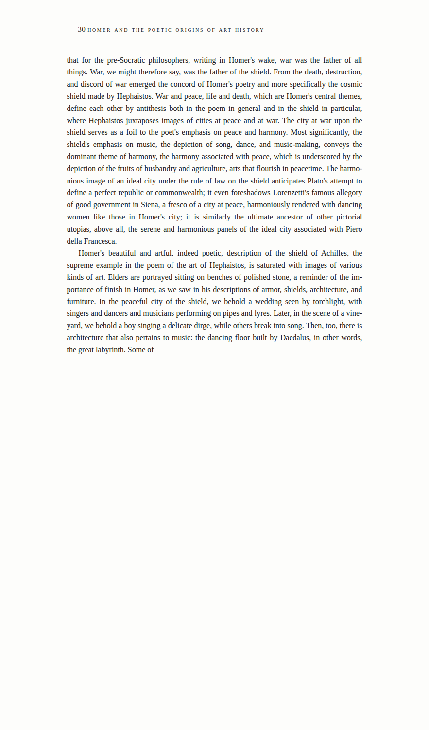30 homer and the poetic origins of art history
that for the pre-Socratic philosophers, writing in Homer's wake, war was the father of all things. War, we might therefore say, was the father of the shield. From the death, destruction, and discord of war emerged the concord of Homer's poetry and more specifically the cosmic shield made by Hephaistos. War and peace, life and death, which are Homer's central themes, define each other by antithesis both in the poem in general and in the shield in particular, where Hephaistos juxtaposes images of cities at peace and at war. The city at war upon the shield serves as a foil to the poet's emphasis on peace and harmony. Most significantly, the shield's emphasis on music, the depiction of song, dance, and music-making, conveys the dominant theme of harmony, the harmony associated with peace, which is underscored by the depiction of the fruits of husbandry and agriculture, arts that flourish in peacetime. The harmonious image of an ideal city under the rule of law on the shield anticipates Plato's attempt to define a perfect republic or commonwealth; it even foreshadows Lorenzetti's famous allegory of good government in Siena, a fresco of a city at peace, harmoniously rendered with dancing women like those in Homer's city; it is similarly the ultimate ancestor of other pictorial utopias, above all, the serene and harmonious panels of the ideal city associated with Piero della Francesca.
Homer's beautiful and artful, indeed poetic, description of the shield of Achilles, the supreme example in the poem of the art of Hephaistos, is saturated with images of various kinds of art. Elders are portrayed sitting on benches of polished stone, a reminder of the importance of finish in Homer, as we saw in his descriptions of armor, shields, architecture, and furniture. In the peaceful city of the shield, we behold a wedding seen by torchlight, with singers and dancers and musicians performing on pipes and lyres. Later, in the scene of a vineyard, we behold a boy singing a delicate dirge, while others break into song. Then, too, there is architecture that also pertains to music: the dancing floor built by Daedalus, in other words, the great labyrinth. Some of